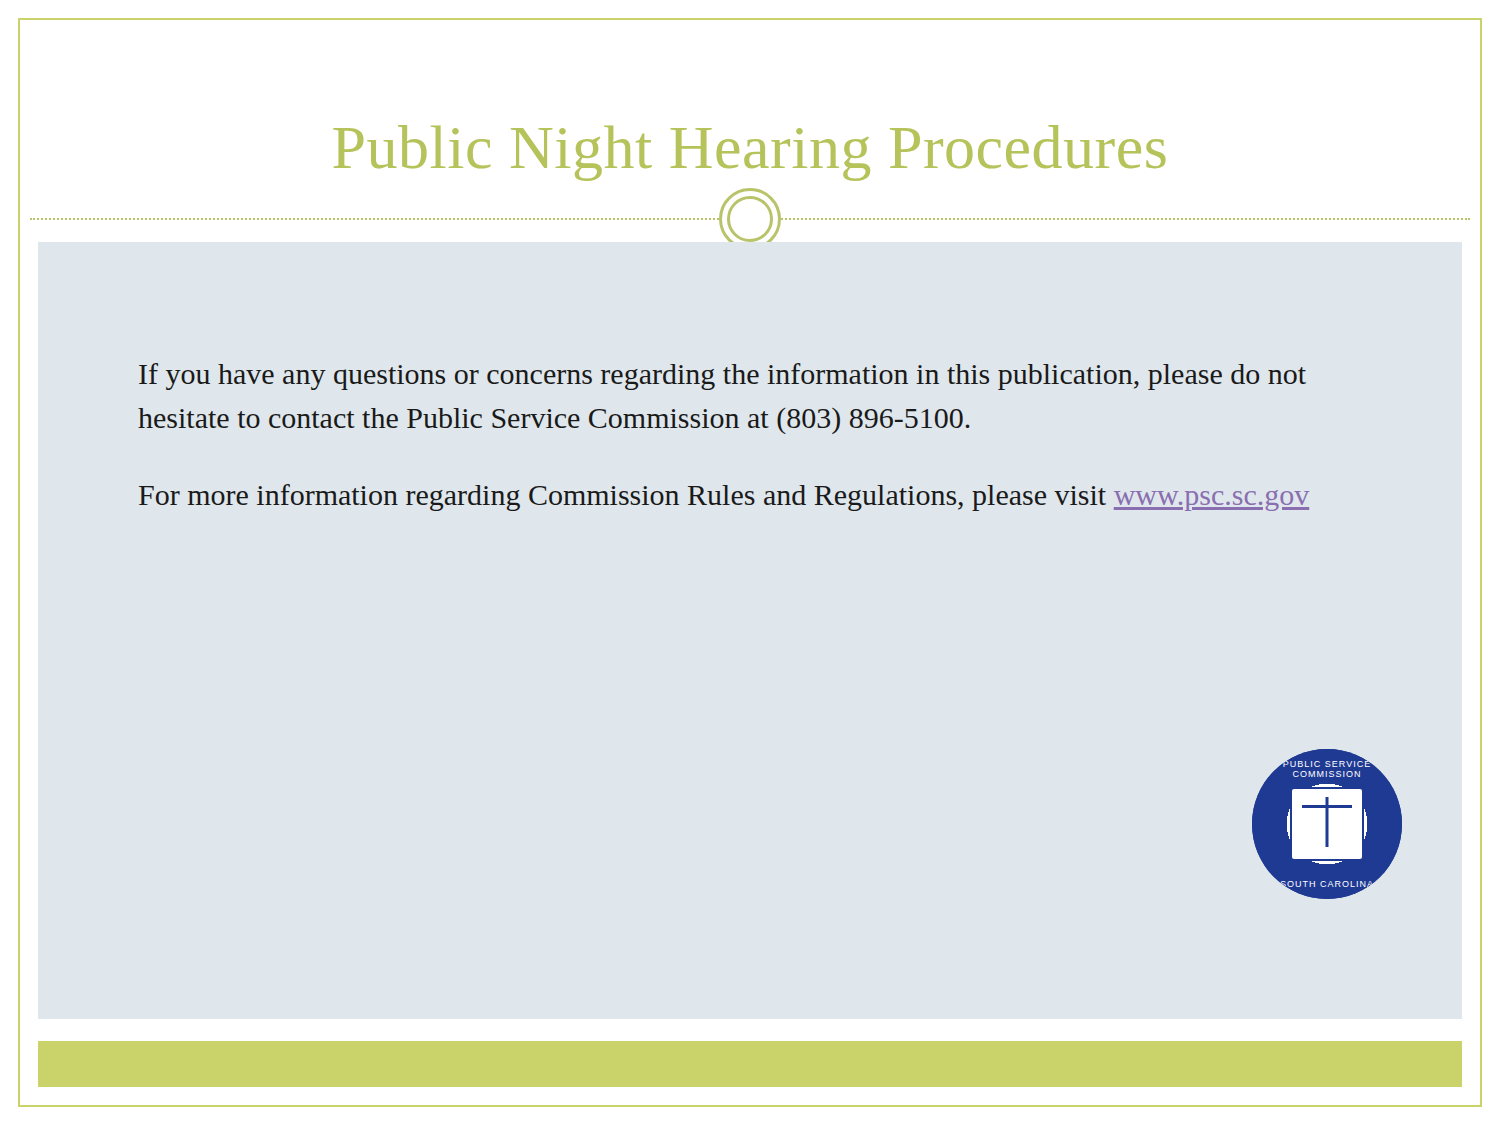Public Night Hearing Procedures
If you have any questions or concerns regarding the information in this publication, please do not hesitate to contact the Public Service Commission at (803) 896-5100.
For more information regarding Commission Rules and Regulations, please visit www.psc.sc.gov
PUBLIC SERVICE COMMISSION
SOUTH CAROLINA